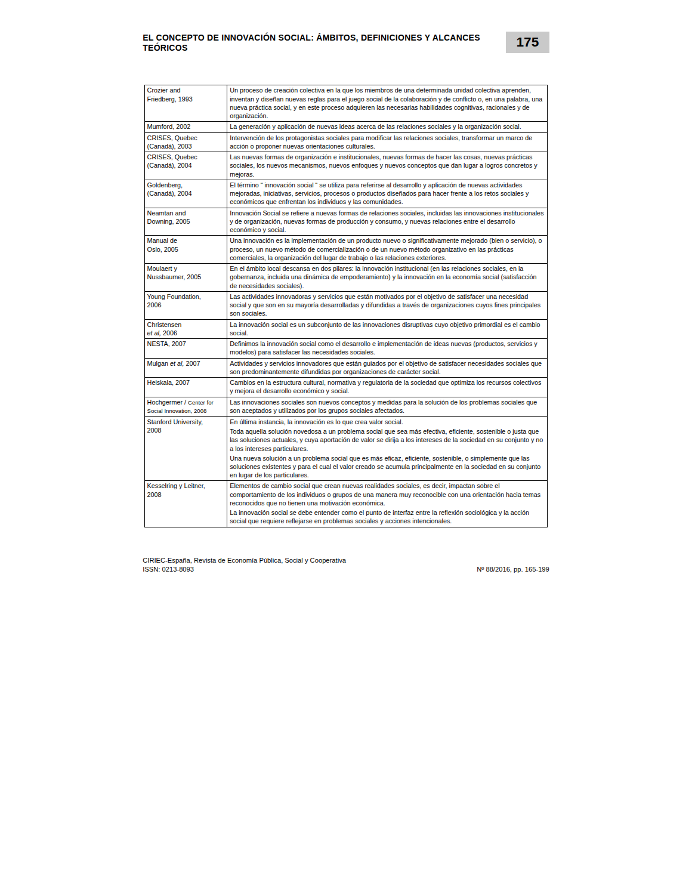El concepto de innovación social: ámbitos, definiciones y alcances teóricos
175
| Crozier and Friedberg, 1993 | Un proceso de creación colectiva en la que los miembros de una determinada unidad colectiva aprenden, inventan y diseñan nuevas reglas para el juego social de la colaboración y de conflicto o, en una palabra, una nueva práctica social, y en este proceso adquieren las necesarias habilidades cognitivas, racionales y de organización. |
| Mumford, 2002 | La generación y aplicación de nuevas ideas acerca de las relaciones sociales y la organización social. |
| CRISES, Quebec (Canadá), 2003 | Intervención de los protagonistas sociales para modificar las relaciones sociales, transformar un marco de acción o proponer nuevas orientaciones culturales. |
| CRISES, Quebec (Canadá), 2004 | Las nuevas formas de organización e institucionales, nuevas formas de hacer las cosas, nuevas prácticas sociales, los nuevos mecanismos, nuevos enfoques y nuevos conceptos que dan lugar a logros concretos y mejoras. |
| Goldenberg, (Canadá), 2004 | El término “ innovación social “ se utiliza para referirse al desarrollo y aplicación de nuevas actividades mejoradas, iniciativas, servicios, procesos o productos diseñados para hacer frente a los retos sociales y económicos que enfrentan los individuos y las comunidades. |
| Neamtan and Downing, 2005 | Innovación Social se refiere a nuevas formas de relaciones sociales, incluidas las innovaciones institucionales y de organización, nuevas formas de producción y consumo, y nuevas relaciones entre el desarrollo económico y social. |
| Manual de Oslo, 2005 | Una innovación es la implementación de un producto nuevo o significativamente mejorado (bien o servicio), o proceso, un nuevo método de comercialización o de un nuevo método organizativo en las prácticas comerciales, la organización del lugar de trabajo o las relaciones exteriores. |
| Moulaert y Nussbaumer, 2005 | En el ámbito local descansa en dos pilares: la innovación institucional (en las relaciones sociales, en la gobernanza, incluida una dinámica de empoderamiento) y la innovación en la economía social (satisfacción de necesidades sociales). |
| Young Foundation, 2006 | Las actividades innovadoras y servicios que están motivados por el objetivo de satisfacer una necesidad social y que son en su mayoría desarrolladas y difundidas a través de organizaciones cuyos fines principales son sociales. |
| Christensen et al, 2006 | La innovación social es un subconjunto de las innovaciones disruptivas cuyo objetivo primordial es el cambio social. |
| NESTA, 2007 | Definimos la innovación social como el desarrollo e implementación de ideas nuevas (productos, servicios y modelos) para satisfacer las necesidades sociales. |
| Mulgan et al, 2007 | Actividades y servicios innovadores que están guiados por el objetivo de satisfacer necesidades sociales que son predominantemente difundidas por organizaciones de carácter social. |
| Heiskala, 2007 | Cambios en la estructura cultural, normativa y regulatoria de la sociedad que optimiza los recursos colectivos y mejora el desarrollo económico y social. |
| Hochgermer / Center for Social Innovation, 2008 | Las innovaciones sociales son nuevos conceptos y medidas para la solución de los problemas sociales que son aceptados y utilizados por los grupos sociales afectados. |
| Stanford University, 2008 | En última instancia, la innovación es lo que crea valor social. Toda aquella solución novedosa a un problema social que sea más efectiva, eficiente, sostenible o justa que las soluciones actuales, y cuya aportación de valor se dirija a los intereses de la sociedad en su conjunto y no a los intereses particulares. Una nueva solución a un problema social que es más eficaz, eficiente, sostenible, o simplemente que las soluciones existentes y para el cual el valor creado se acumula principalmente en la sociedad en su conjunto en lugar de los particulares. |
| Kesselring y Leitner, 2008 | Elementos de cambio social que crean nuevas realidades sociales, es decir, impactan sobre el comportamiento de los individuos o grupos de una manera muy reconocible con una orientación hacia temas reconocidos que no tienen una motivación económica. La innovación social se debe entender como el punto de interfaz entre la reflexión sociológica y la acción social que requiere reflejarse en problemas sociales y acciones intencionales. |
CIRIEC-España, Revista de Economía Pública, Social y Cooperativa
ISSN: 0213-8093
Nº 88/2016, pp. 165-199